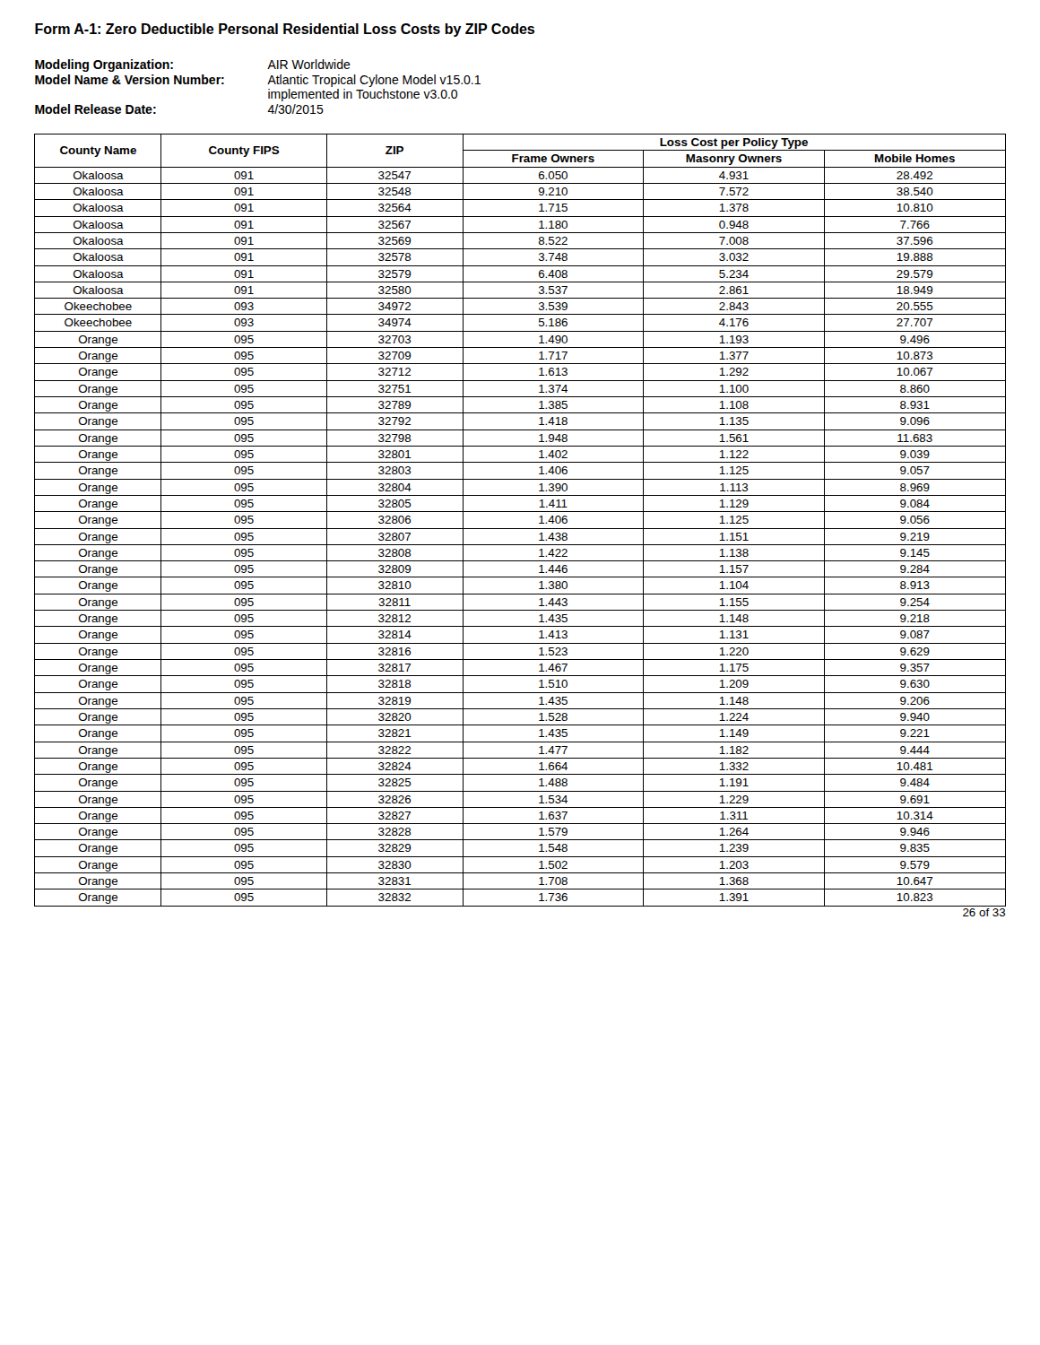Form A-1: Zero Deductible Personal Residential Loss Costs by ZIP Codes
| Modeling Organization: | AIR Worldwide |
| Model Name & Version Number: | Atlantic Tropical Cylone Model v15.0.1 implemented in Touchstone v3.0.0 |
| Model Release Date: | 4/30/2015 |
| County Name | County FIPS | ZIP | Loss Cost per Policy Type |
| --- | --- | --- | --- |
| Frame Owners | Masonry Owners | Mobile Homes |
| Okaloosa | 091 | 32547 | 6.050 | 4.931 | 28.492 |
| Okaloosa | 091 | 32548 | 9.210 | 7.572 | 38.540 |
| Okaloosa | 091 | 32564 | 1.715 | 1.378 | 10.810 |
| Okaloosa | 091 | 32567 | 1.180 | 0.948 | 7.766 |
| Okaloosa | 091 | 32569 | 8.522 | 7.008 | 37.596 |
| Okaloosa | 091 | 32578 | 3.748 | 3.032 | 19.888 |
| Okaloosa | 091 | 32579 | 6.408 | 5.234 | 29.579 |
| Okaloosa | 091 | 32580 | 3.537 | 2.861 | 18.949 |
| Okeechobee | 093 | 34972 | 3.539 | 2.843 | 20.555 |
| Okeechobee | 093 | 34974 | 5.186 | 4.176 | 27.707 |
| Orange | 095 | 32703 | 1.490 | 1.193 | 9.496 |
| Orange | 095 | 32709 | 1.717 | 1.377 | 10.873 |
| Orange | 095 | 32712 | 1.613 | 1.292 | 10.067 |
| Orange | 095 | 32751 | 1.374 | 1.100 | 8.860 |
| Orange | 095 | 32789 | 1.385 | 1.108 | 8.931 |
| Orange | 095 | 32792 | 1.418 | 1.135 | 9.096 |
| Orange | 095 | 32798 | 1.948 | 1.561 | 11.683 |
| Orange | 095 | 32801 | 1.402 | 1.122 | 9.039 |
| Orange | 095 | 32803 | 1.406 | 1.125 | 9.057 |
| Orange | 095 | 32804 | 1.390 | 1.113 | 8.969 |
| Orange | 095 | 32805 | 1.411 | 1.129 | 9.084 |
| Orange | 095 | 32806 | 1.406 | 1.125 | 9.056 |
| Orange | 095 | 32807 | 1.438 | 1.151 | 9.219 |
| Orange | 095 | 32808 | 1.422 | 1.138 | 9.145 |
| Orange | 095 | 32809 | 1.446 | 1.157 | 9.284 |
| Orange | 095 | 32810 | 1.380 | 1.104 | 8.913 |
| Orange | 095 | 32811 | 1.443 | 1.155 | 9.254 |
| Orange | 095 | 32812 | 1.435 | 1.148 | 9.218 |
| Orange | 095 | 32814 | 1.413 | 1.131 | 9.087 |
| Orange | 095 | 32816 | 1.523 | 1.220 | 9.629 |
| Orange | 095 | 32817 | 1.467 | 1.175 | 9.357 |
| Orange | 095 | 32818 | 1.510 | 1.209 | 9.630 |
| Orange | 095 | 32819 | 1.435 | 1.148 | 9.206 |
| Orange | 095 | 32820 | 1.528 | 1.224 | 9.940 |
| Orange | 095 | 32821 | 1.435 | 1.149 | 9.221 |
| Orange | 095 | 32822 | 1.477 | 1.182 | 9.444 |
| Orange | 095 | 32824 | 1.664 | 1.332 | 10.481 |
| Orange | 095 | 32825 | 1.488 | 1.191 | 9.484 |
| Orange | 095 | 32826 | 1.534 | 1.229 | 9.691 |
| Orange | 095 | 32827 | 1.637 | 1.311 | 10.314 |
| Orange | 095 | 32828 | 1.579 | 1.264 | 9.946 |
| Orange | 095 | 32829 | 1.548 | 1.239 | 9.835 |
| Orange | 095 | 32830 | 1.502 | 1.203 | 9.579 |
| Orange | 095 | 32831 | 1.708 | 1.368 | 10.647 |
| Orange | 095 | 32832 | 1.736 | 1.391 | 10.823 |
26 of 33